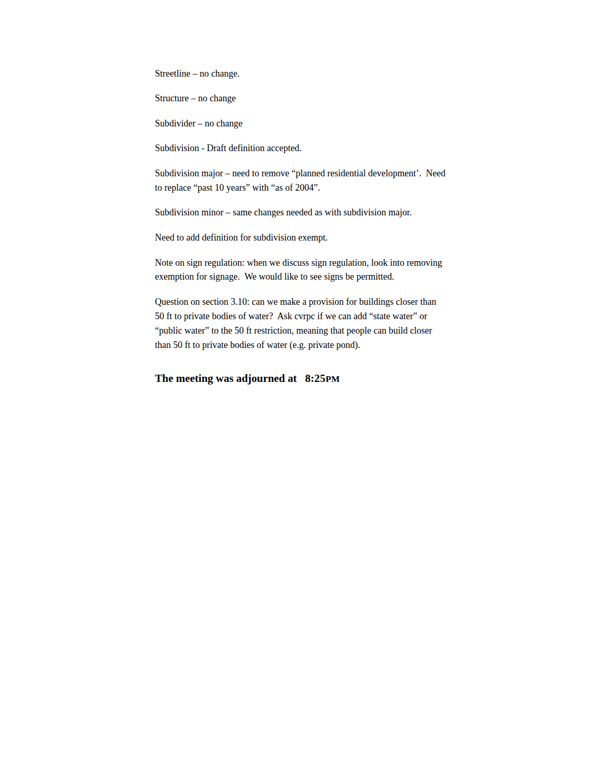Streetline – no change.
Structure – no change
Subdivider – no change
Subdivision - Draft definition accepted.
Subdivision major – need to remove “planned residential development’. Need to replace “past 10 years” with “as of 2004”.
Subdivision minor – same changes needed as with subdivision major.
Need to add definition for subdivision exempt.
Note on sign regulation: when we discuss sign regulation, look into removing exemption for signage. We would like to see signs be permitted.
Question on section 3.10: can we make a provision for buildings closer than 50 ft to private bodies of water? Ask cvrpc if we can add “state water” or “public water” to the 50 ft restriction, meaning that people can build closer than 50 ft to private bodies of water (e.g. private pond).
The meeting was adjourned at 8:25PM